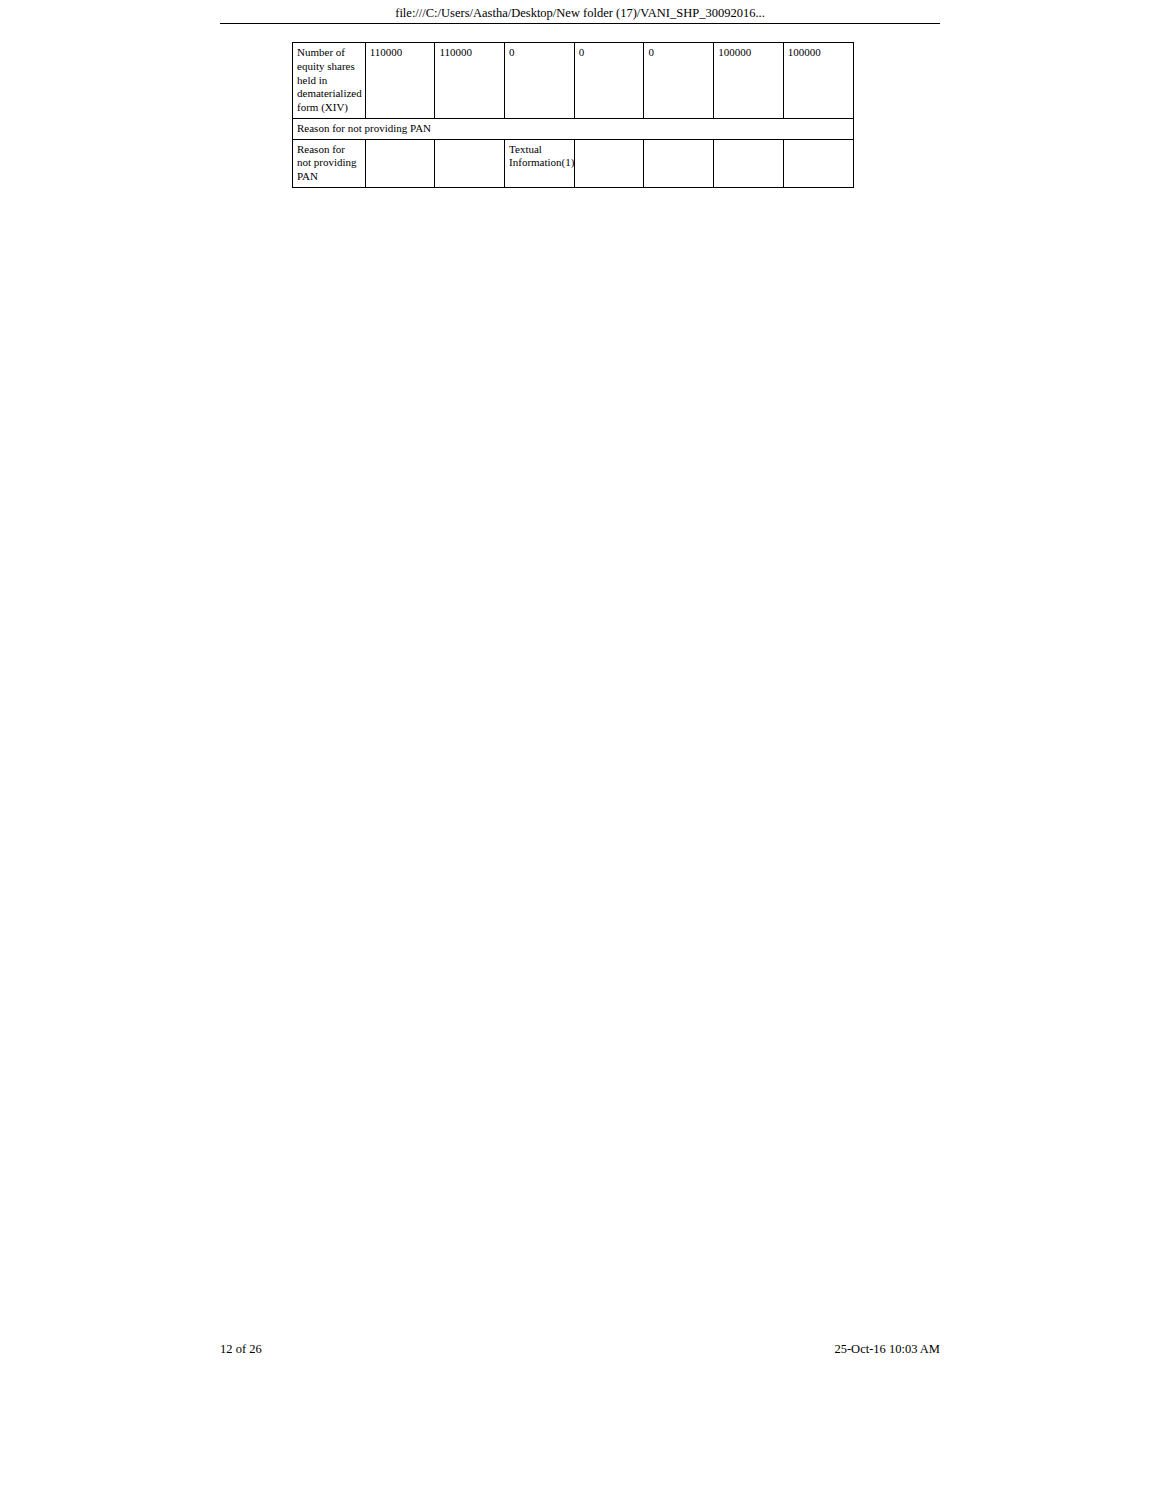file:///C:/Users/Aastha/Desktop/New folder (17)/VANI_SHP_30092016...
| Number of equity shares held in dematerialized form (XIV) | 110000 | 110000 | 0 | 0 | 0 | 100000 | 100000 |
| Reason for not providing PAN |
| Reason for not providing PAN | | | Textual Information(1) | | | | |
12 of 26 25-Oct-16 10:03 AM